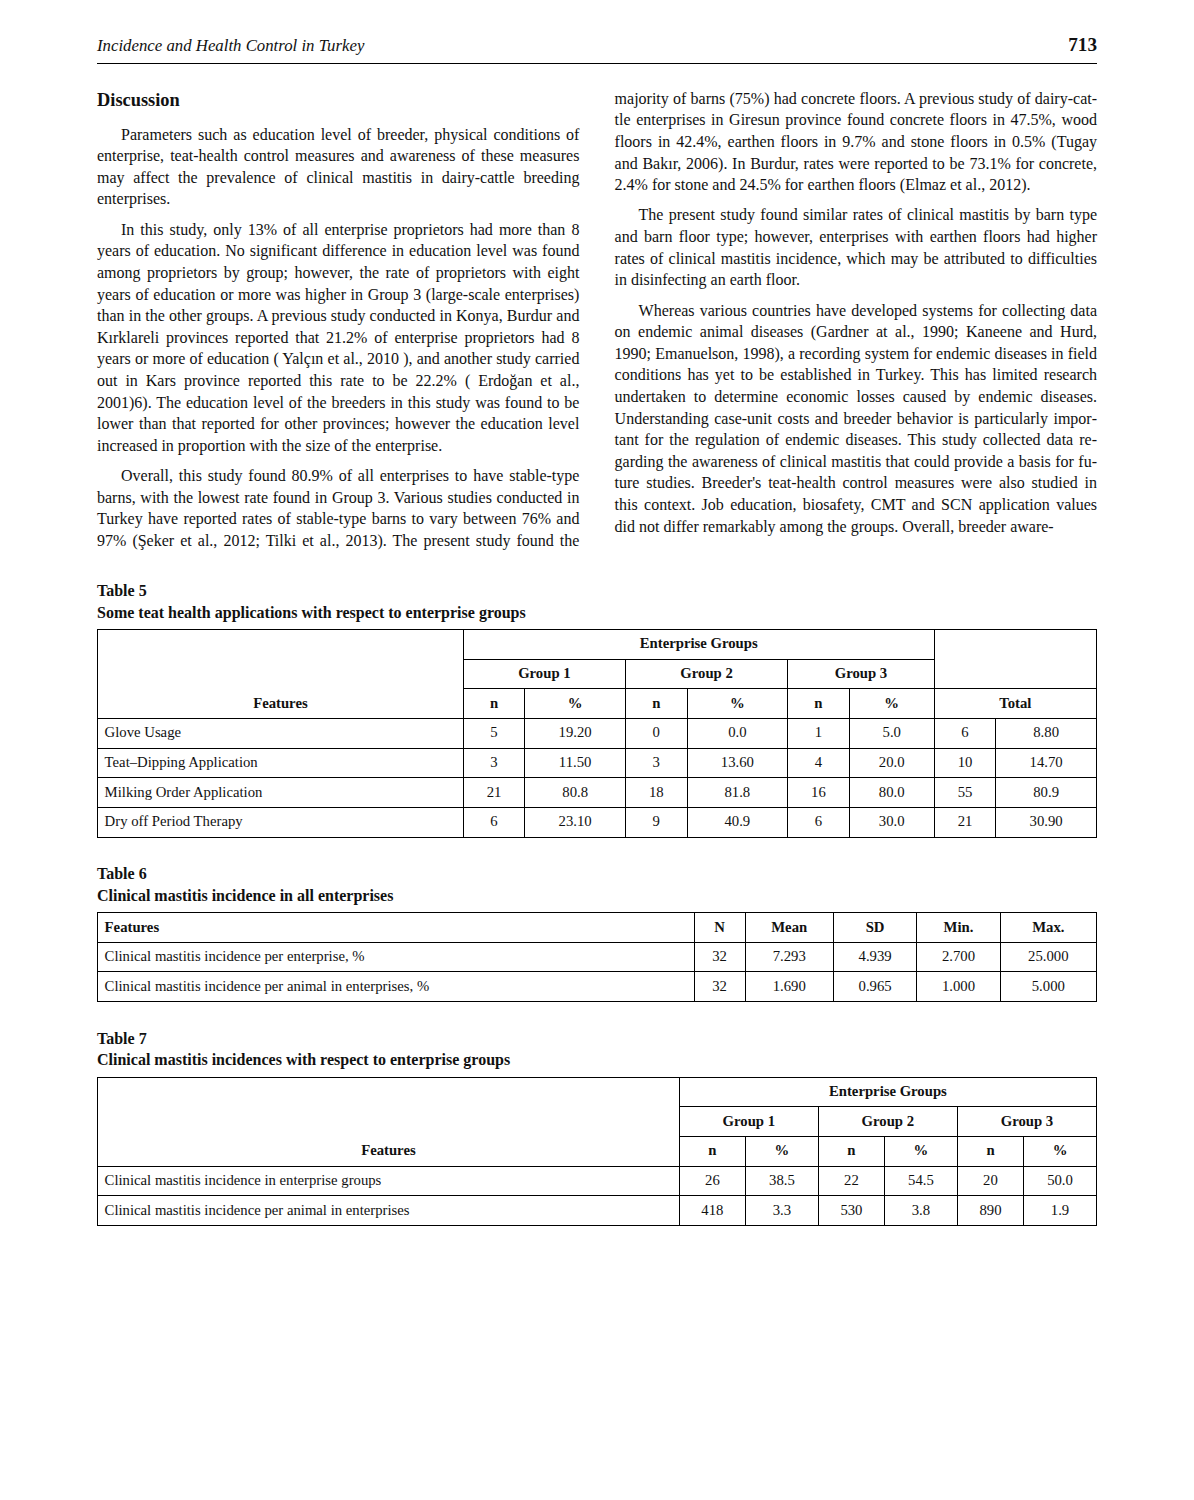Incidence and Health Control in Turkey
713
Discussion
Parameters such as education level of breeder, physical conditions of enterprise, teat-health control measures and awareness of these measures may affect the prevalence of clinical mastitis in dairy-cattle breeding enterprises.
In this study, only 13% of all enterprise proprietors had more than 8 years of education. No significant difference in education level was found among proprietors by group; however, the rate of proprietors with eight years of education or more was higher in Group 3 (large-scale enterprises) than in the other groups. A previous study conducted in Konya, Burdur and Kırklareli provinces reported that 21.2% of enterprise proprietors had 8 years or more of education ( Yalçın et al., 2010 ), and another study carried out in Kars province reported this rate to be 22.2% ( Erdoğan et al., 2001)6). The education level of the breeders in this study was found to be lower than that reported for other provinces; however the education level increased in proportion with the size of the enterprise.
Overall, this study found 80.9% of all enterprises to have stable-type barns, with the lowest rate found in Group 3. Various studies conducted in Turkey have reported rates of stable-type barns to vary between 76% and 97% (Şeker et al., 2012; Tilki et al., 2013). The present study found the majority of barns (75%) had concrete floors. A previous study of dairy-cattle enterprises in Giresun province found concrete floors in 47.5%, wood floors in 42.4%, earthen floors in 9.7% and stone floors in 0.5% (Tugay and Bakır, 2006). In Burdur, rates were reported to be 73.1% for concrete, 2.4% for stone and 24.5% for earthen floors (Elmaz et al., 2012).
The present study found similar rates of clinical mastitis by barn type and barn floor type; however, enterprises with earthen floors had higher rates of clinical mastitis incidence, which may be attributed to difficulties in disinfecting an earth floor.
Whereas various countries have developed systems for collecting data on endemic animal diseases (Gardner at al., 1990; Kaneene and Hurd, 1990; Emanuelson, 1998), a recording system for endemic diseases in field conditions has yet to be established in Turkey. This has limited research undertaken to determine economic losses caused by endemic diseases. Understanding case-unit costs and breeder behavior is particularly important for the regulation of endemic diseases. This study collected data regarding the awareness of clinical mastitis that could provide a basis for future studies. Breeder's teat-health control measures were also studied in this context. Job education, biosafety, CMT and SCN application values did not differ remarkably among the groups. Overall, breeder aware-
Table 5
Some teat health applications with respect to enterprise groups
| Features | Enterprise Groups | |
| --- | --- | --- |
| Group 1 | Group 2 | Group 3 |
| n | % | n | % | n | % | Total |
| Glove Usage | 5 | 19.20 | 0 | 0.0 | 1 | 5.0 | 6 | 8.80 |
| Teat–Dipping Application | 3 | 11.50 | 3 | 13.60 | 4 | 20.0 | 10 | 14.70 |
| Milking Order Application | 21 | 80.8 | 18 | 81.8 | 16 | 80.0 | 55 | 80.9 |
| Dry off Period Therapy | 6 | 23.10 | 9 | 40.9 | 6 | 30.0 | 21 | 30.90 |
Table 6
Clinical mastitis incidence in all enterprises
| Features | N | Mean | SD | Min. | Max. |
| --- | --- | --- | --- | --- | --- |
| Clinical mastitis incidence per enterprise, % | 32 | 7.293 | 4.939 | 2.700 | 25.000 |
| Clinical mastitis incidence per animal in enterprises, % | 32 | 1.690 | 0.965 | 1.000 | 5.000 |
Table 7
Clinical mastitis incidences with respect to enterprise groups
| Features | Enterprise Groups |
| --- | --- |
| Group 1 | Group 2 | Group 3 |
| n | % | n | % | n | % |
| Clinical mastitis incidence in enterprise groups | 26 | 38.5 | 22 | 54.5 | 20 | 50.0 |
| Clinical mastitis incidence per animal in enterprises | 418 | 3.3 | 530 | 3.8 | 890 | 1.9 |